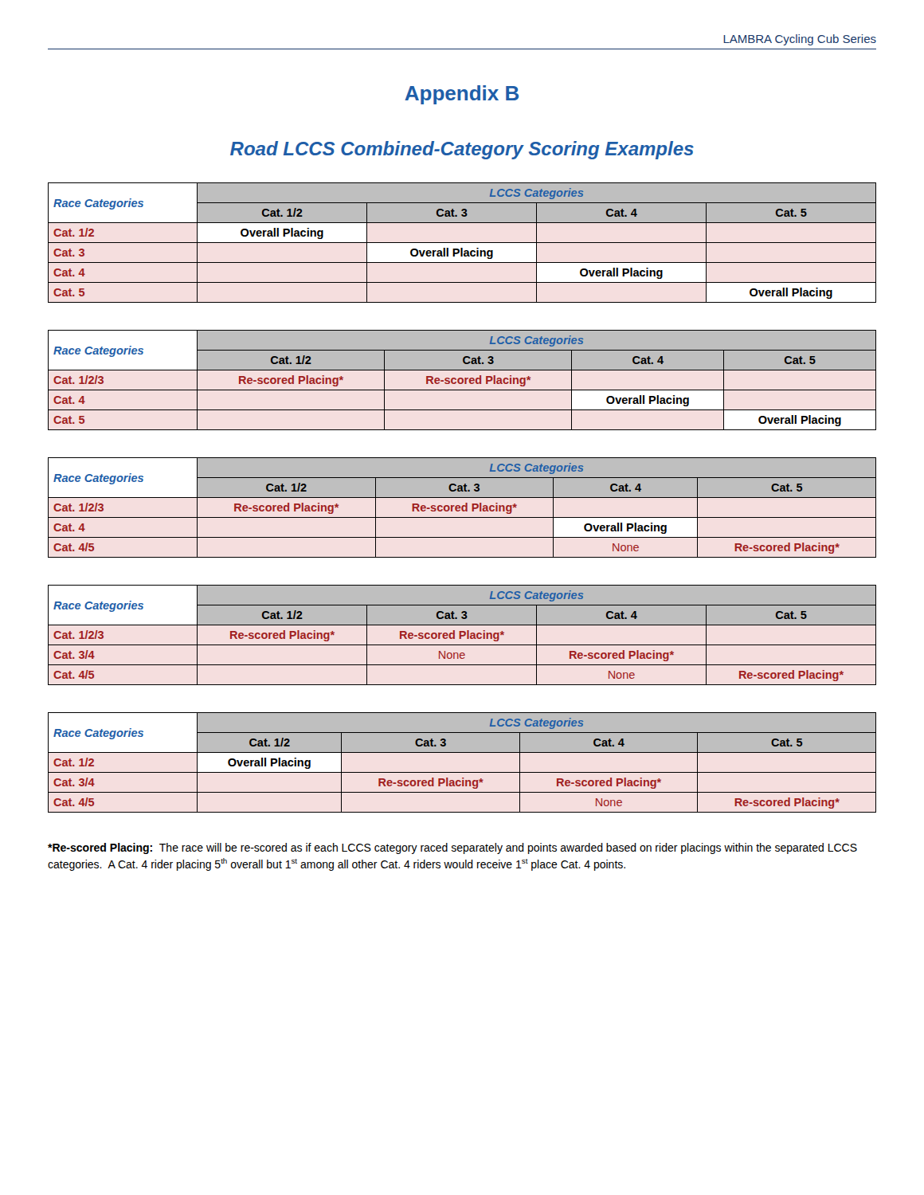LAMBRA Cycling Cub Series
Appendix B
Road LCCS Combined-Category Scoring Examples
| Race Categories | LCCS Categories |
| Cat. 1/2 | Cat. 3 | Cat. 4 | Cat. 5 |
| Cat. 1/2 | Overall Placing | | | |
| Cat. 3 | | Overall Placing | | |
| Cat. 4 | | | Overall Placing | |
| Cat. 5 | | | | Overall Placing |
| Race Categories | LCCS Categories |
| Cat. 1/2 | Cat. 3 | Cat. 4 | Cat. 5 |
| Cat. 1/2/3 | Re-scored Placing* | Re-scored Placing* | | |
| Cat. 4 | | | Overall Placing | |
| Cat. 5 | | | | Overall Placing |
| Race Categories | LCCS Categories |
| Cat. 1/2 | Cat. 3 | Cat. 4 | Cat. 5 |
| Cat. 1/2/3 | Re-scored Placing* | Re-scored Placing* | | |
| Cat. 4 | | | Overall Placing | |
| Cat. 4/5 | | | None | Re-scored Placing* |
| Race Categories | LCCS Categories |
| Cat. 1/2 | Cat. 3 | Cat. 4 | Cat. 5 |
| Cat. 1/2/3 | Re-scored Placing* | Re-scored Placing* | | |
| Cat. 3/4 | | None | Re-scored Placing* | |
| Cat. 4/5 | | | None | Re-scored Placing* |
| Race Categories | LCCS Categories |
| Cat. 1/2 | Cat. 3 | Cat. 4 | Cat. 5 |
| Cat. 1/2 | Overall Placing | | | |
| Cat. 3/4 | | Re-scored Placing* | Re-scored Placing* | |
| Cat. 4/5 | | | None | Re-scored Placing* |
*Re-scored Placing: The race will be re-scored as if each LCCS category raced separately and points awarded based on rider placings within the separated LCCS categories. A Cat. 4 rider placing 5th overall but 1st among all other Cat. 4 riders would receive 1st place Cat. 4 points.